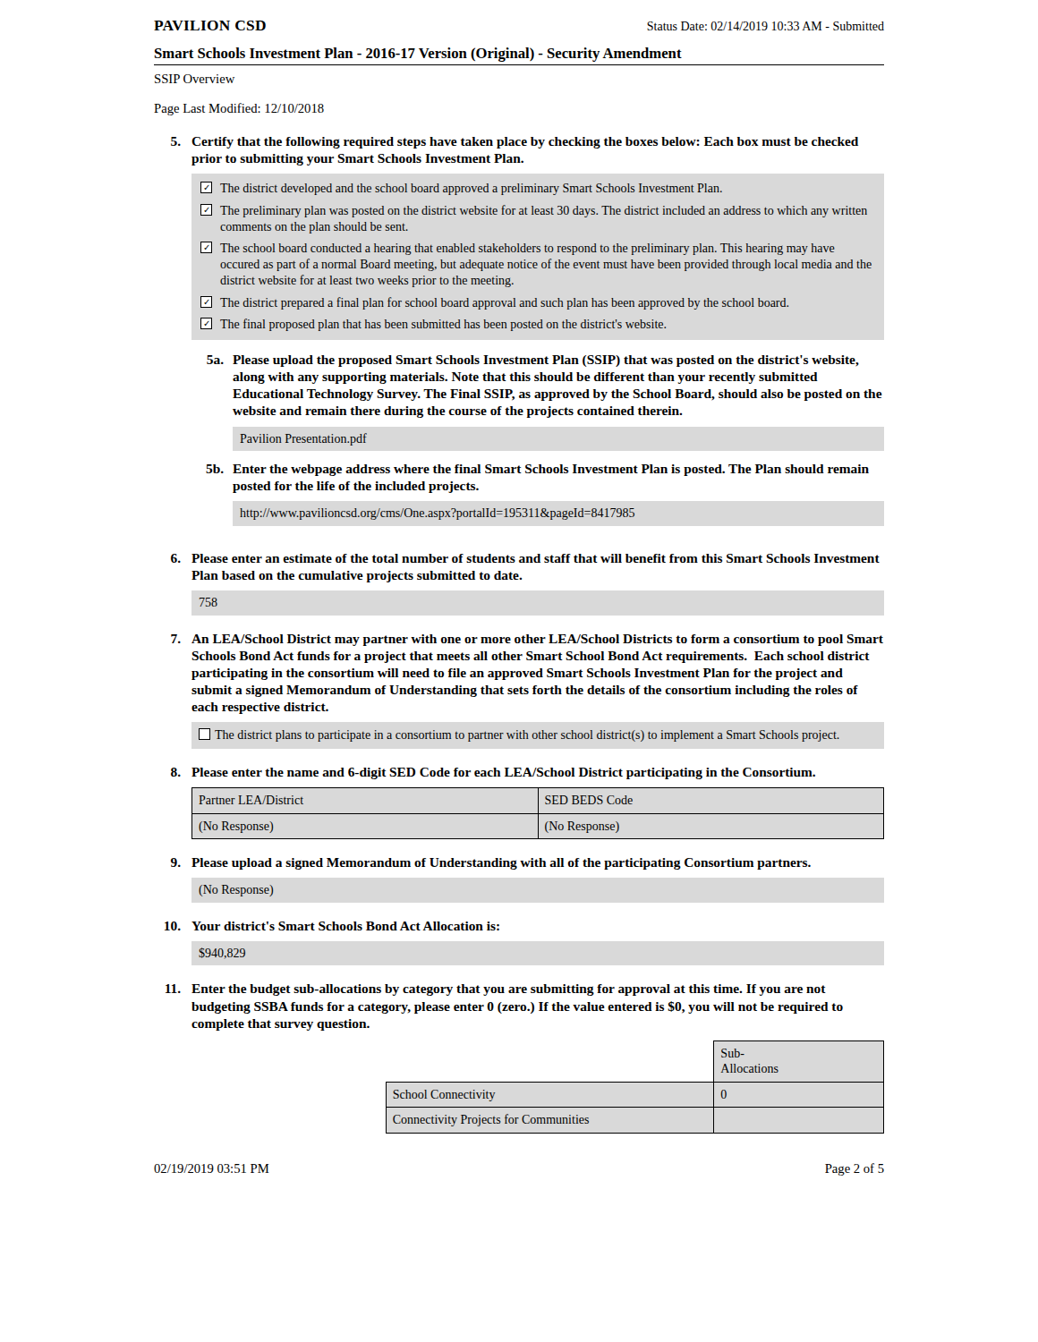PAVILION CSD
Status Date: 02/14/2019 10:33 AM - Submitted
Smart Schools Investment Plan - 2016-17 Version (Original) - Security Amendment
SSIP Overview
Page Last Modified: 12/10/2018
5.
Certify that the following required steps have taken place by checking the boxes below: Each box must be checked prior to submitting your Smart Schools Investment Plan.
The district developed and the school board approved a preliminary Smart Schools Investment Plan.
The preliminary plan was posted on the district website for at least 30 days. The district included an address to which any written comments on the plan should be sent.
The school board conducted a hearing that enabled stakeholders to respond to the preliminary plan. This hearing may have occured as part of a normal Board meeting, but adequate notice of the event must have been provided through local media and the district website for at least two weeks prior to the meeting.
The district prepared a final plan for school board approval and such plan has been approved by the school board.
The final proposed plan that has been submitted has been posted on the district's website.
5a.
Please upload the proposed Smart Schools Investment Plan (SSIP) that was posted on the district's website, along with any supporting materials. Note that this should be different than your recently submitted Educational Technology Survey. The Final SSIP, as approved by the School Board, should also be posted on the website and remain there during the course of the projects contained therein.
Pavilion Presentation.pdf
5b.
Enter the webpage address where the final Smart Schools Investment Plan is posted. The Plan should remain posted for the life of the included projects.
http://www.pavilioncsd.org/cms/One.aspx?portalId=195311&pageId=8417985
6.
Please enter an estimate of the total number of students and staff that will benefit from this Smart Schools Investment Plan based on the cumulative projects submitted to date.
758
7.
An LEA/School District may partner with one or more other LEA/School Districts to form a consortium to pool Smart Schools Bond Act funds for a project that meets all other Smart School Bond Act requirements. Each school district participating in the consortium will need to file an approved Smart Schools Investment Plan for the project and submit a signed Memorandum of Understanding that sets forth the details of the consortium including the roles of each respective district.
The district plans to participate in a consortium to partner with other school district(s) to implement a Smart Schools project.
8.
Please enter the name and 6-digit SED Code for each LEA/School District participating in the Consortium.
| Partner LEA/District | SED BEDS Code |
| --- | --- |
| (No Response) | (No Response) |
9.
Please upload a signed Memorandum of Understanding with all of the participating Consortium partners.
(No Response)
10.
Your district's Smart Schools Bond Act Allocation is:
$940,829
11.
Enter the budget sub-allocations by category that you are submitting for approval at this time. If you are not budgeting SSBA funds for a category, please enter 0 (zero.) If the value entered is $0, you will not be required to complete that survey question.
| | Sub- Allocations |
| School Connectivity | 0 |
| Connectivity Projects for Communities | |
02/19/2019 03:51 PM
Page 2 of 5